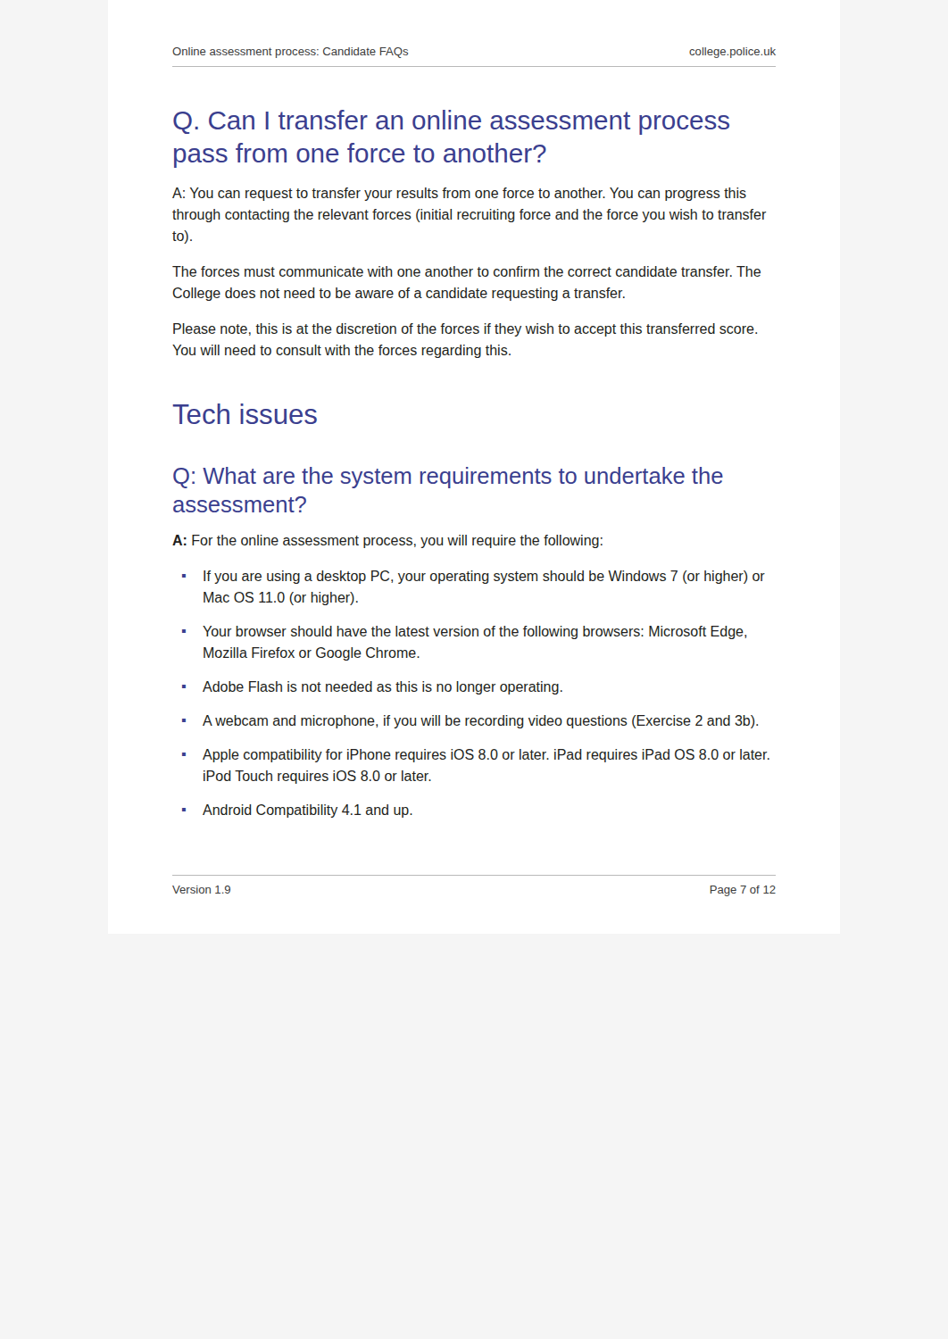Online assessment process: Candidate FAQs college.police.uk
Q. Can I transfer an online assessment process pass from one force to another?
A: You can request to transfer your results from one force to another. You can progress this through contacting the relevant forces (initial recruiting force and the force you wish to transfer to).
The forces must communicate with one another to confirm the correct candidate transfer. The College does not need to be aware of a candidate requesting a transfer.
Please note, this is at the discretion of the forces if they wish to accept this transferred score. You will need to consult with the forces regarding this.
Tech issues
Q: What are the system requirements to undertake the assessment?
A: For the online assessment process, you will require the following:
If you are using a desktop PC, your operating system should be Windows 7 (or higher) or Mac OS 11.0 (or higher).
Your browser should have the latest version of the following browsers: Microsoft Edge, Mozilla Firefox or Google Chrome.
Adobe Flash is not needed as this is no longer operating.
A webcam and microphone, if you will be recording video questions (Exercise 2 and 3b).
Apple compatibility for iPhone requires iOS 8.0 or later. iPad requires iPad OS 8.0 or later. iPod Touch requires iOS 8.0 or later.
Android Compatibility 4.1 and up.
Version 1.9 Page 7 of 12